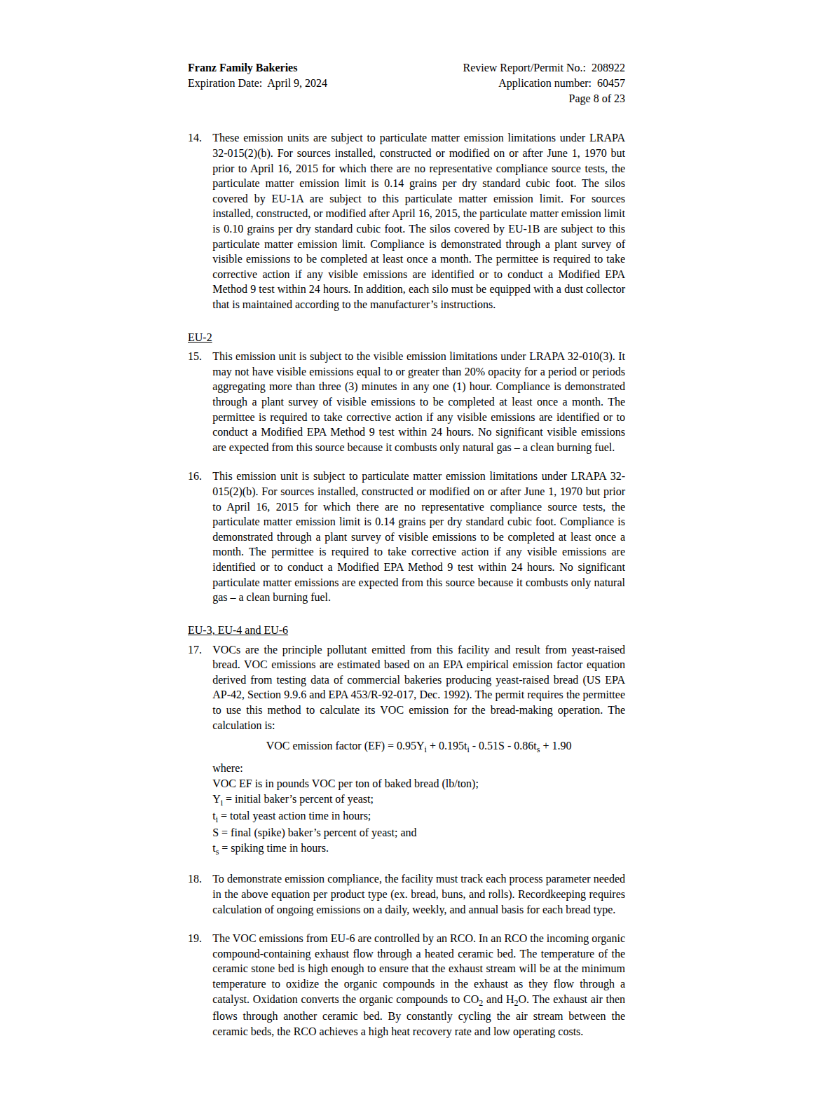Franz Family Bakeries
Expiration Date: April 9, 2024
Review Report/Permit No.: 208922
Application number: 60457
Page 8 of 23
14. These emission units are subject to particulate matter emission limitations under LRAPA 32-015(2)(b). For sources installed, constructed or modified on or after June 1, 1970 but prior to April 16, 2015 for which there are no representative compliance source tests, the particulate matter emission limit is 0.14 grains per dry standard cubic foot. The silos covered by EU-1A are subject to this particulate matter emission limit. For sources installed, constructed, or modified after April 16, 2015, the particulate matter emission limit is 0.10 grains per dry standard cubic foot. The silos covered by EU-1B are subject to this particulate matter emission limit. Compliance is demonstrated through a plant survey of visible emissions to be completed at least once a month. The permittee is required to take corrective action if any visible emissions are identified or to conduct a Modified EPA Method 9 test within 24 hours. In addition, each silo must be equipped with a dust collector that is maintained according to the manufacturer’s instructions.
EU-2
15. This emission unit is subject to the visible emission limitations under LRAPA 32-010(3). It may not have visible emissions equal to or greater than 20% opacity for a period or periods aggregating more than three (3) minutes in any one (1) hour. Compliance is demonstrated through a plant survey of visible emissions to be completed at least once a month. The permittee is required to take corrective action if any visible emissions are identified or to conduct a Modified EPA Method 9 test within 24 hours. No significant visible emissions are expected from this source because it combusts only natural gas – a clean burning fuel.
16. This emission unit is subject to particulate matter emission limitations under LRAPA 32-015(2)(b). For sources installed, constructed or modified on or after June 1, 1970 but prior to April 16, 2015 for which there are no representative compliance source tests, the particulate matter emission limit is 0.14 grains per dry standard cubic foot. Compliance is demonstrated through a plant survey of visible emissions to be completed at least once a month. The permittee is required to take corrective action if any visible emissions are identified or to conduct a Modified EPA Method 9 test within 24 hours. No significant particulate matter emissions are expected from this source because it combusts only natural gas – a clean burning fuel.
EU-3, EU-4 and EU-6
17. VOCs are the principle pollutant emitted from this facility and result from yeast-raised bread. VOC emissions are estimated based on an EPA empirical emission factor equation derived from testing data of commercial bakeries producing yeast-raised bread (US EPA AP-42, Section 9.9.6 and EPA 453/R-92-017, Dec. 1992). The permit requires the permittee to use this method to calculate its VOC emission for the bread-making operation. The calculation is:
VOC emission factor (EF) = 0.95Yi + 0.195ti - 0.51S - 0.86ts + 1.90
where:
VOC EF is in pounds VOC per ton of baked bread (lb/ton);
Yi = initial baker’s percent of yeast;
ti = total yeast action time in hours;
S = final (spike) baker’s percent of yeast; and
ts = spiking time in hours.
18. To demonstrate emission compliance, the facility must track each process parameter needed in the above equation per product type (ex. bread, buns, and rolls). Recordkeeping requires calculation of ongoing emissions on a daily, weekly, and annual basis for each bread type.
19. The VOC emissions from EU-6 are controlled by an RCO. In an RCO the incoming organic compound-containing exhaust flow through a heated ceramic bed. The temperature of the ceramic stone bed is high enough to ensure that the exhaust stream will be at the minimum temperature to oxidize the organic compounds in the exhaust as they flow through a catalyst. Oxidation converts the organic compounds to CO2 and H2O. The exhaust air then flows through another ceramic bed. By constantly cycling the air stream between the ceramic beds, the RCO achieves a high heat recovery rate and low operating costs.